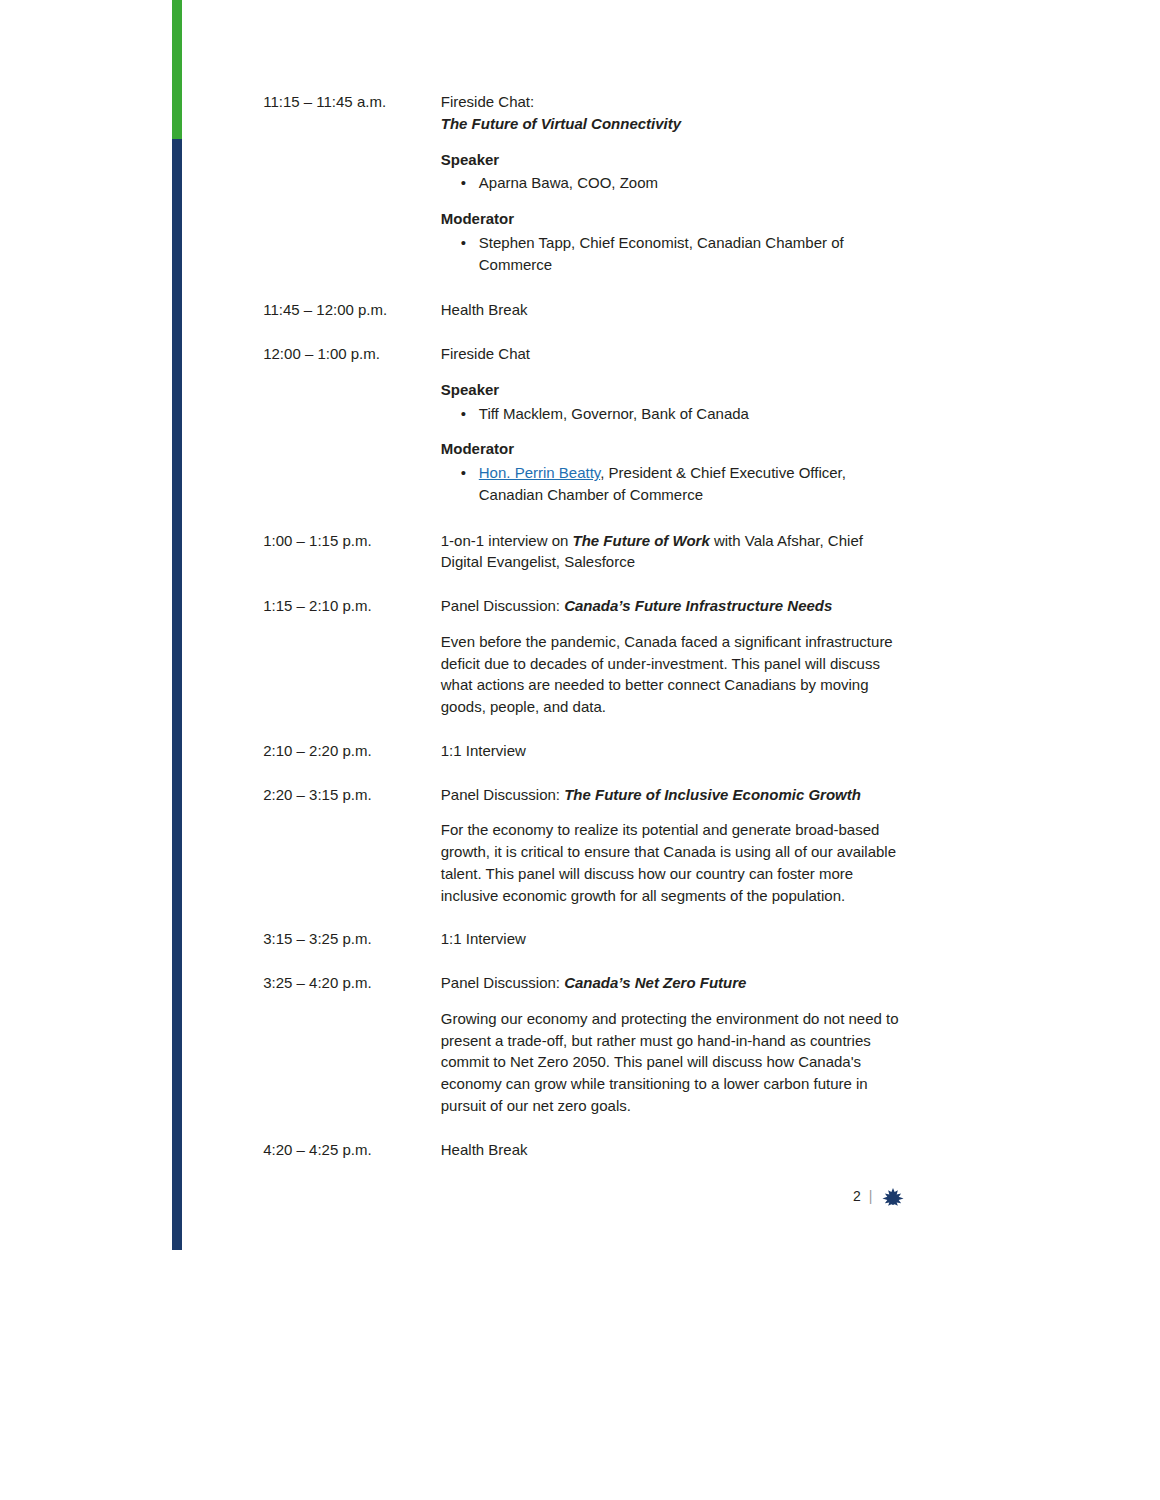| 11:15 – 11:45 a.m. | Fireside Chat: The Future of Virtual Connectivity Speaker Aparna Bawa, COO, Zoom Moderator Stephen Tapp, Chief Economist, Canadian Chamber of Commerce |
| 11:45 – 12:00 p.m. | Health Break |
| 12:00 – 1:00 p.m. | Fireside Chat Speaker Tiff Macklem, Governor, Bank of Canada Moderator Hon. Perrin Beatty , President & Chief Executive Officer, Canadian Chamber of Commerce |
| 1:00 – 1:15 p.m. | 1-on-1 interview on The Future of Work with Vala Afshar, Chief Digital Evangelist, Salesforce |
| 1:15 – 2:10 p.m. | Panel Discussion: Canada’s Future Infrastructure Needs Even before the pandemic, Canada faced a significant infrastructure deficit due to decades of under-investment. This panel will discuss what actions are needed to better connect Canadians by moving goods, people, and data. |
| 2:10 – 2:20 p.m. | 1:1 Interview |
| 2:20 – 3:15 p.m. | Panel Discussion: The Future of Inclusive Economic Growth For the economy to realize its potential and generate broad-based growth, it is critical to ensure that Canada is using all of our available talent. This panel will discuss how our country can foster more inclusive economic growth for all segments of the population. |
| 3:15 – 3:25 p.m. | 1:1 Interview |
| 3:25 – 4:20 p.m. | Panel Discussion: Canada’s Net Zero Future Growing our economy and protecting the environment do not need to present a trade-off, but rather must go hand-in-hand as countries commit to Net Zero 2050. This panel will discuss how Canada's economy can grow while transitioning to a lower carbon future in pursuit of our net zero goals. |
| 4:20 – 4:25 p.m. | Health Break |
2 |